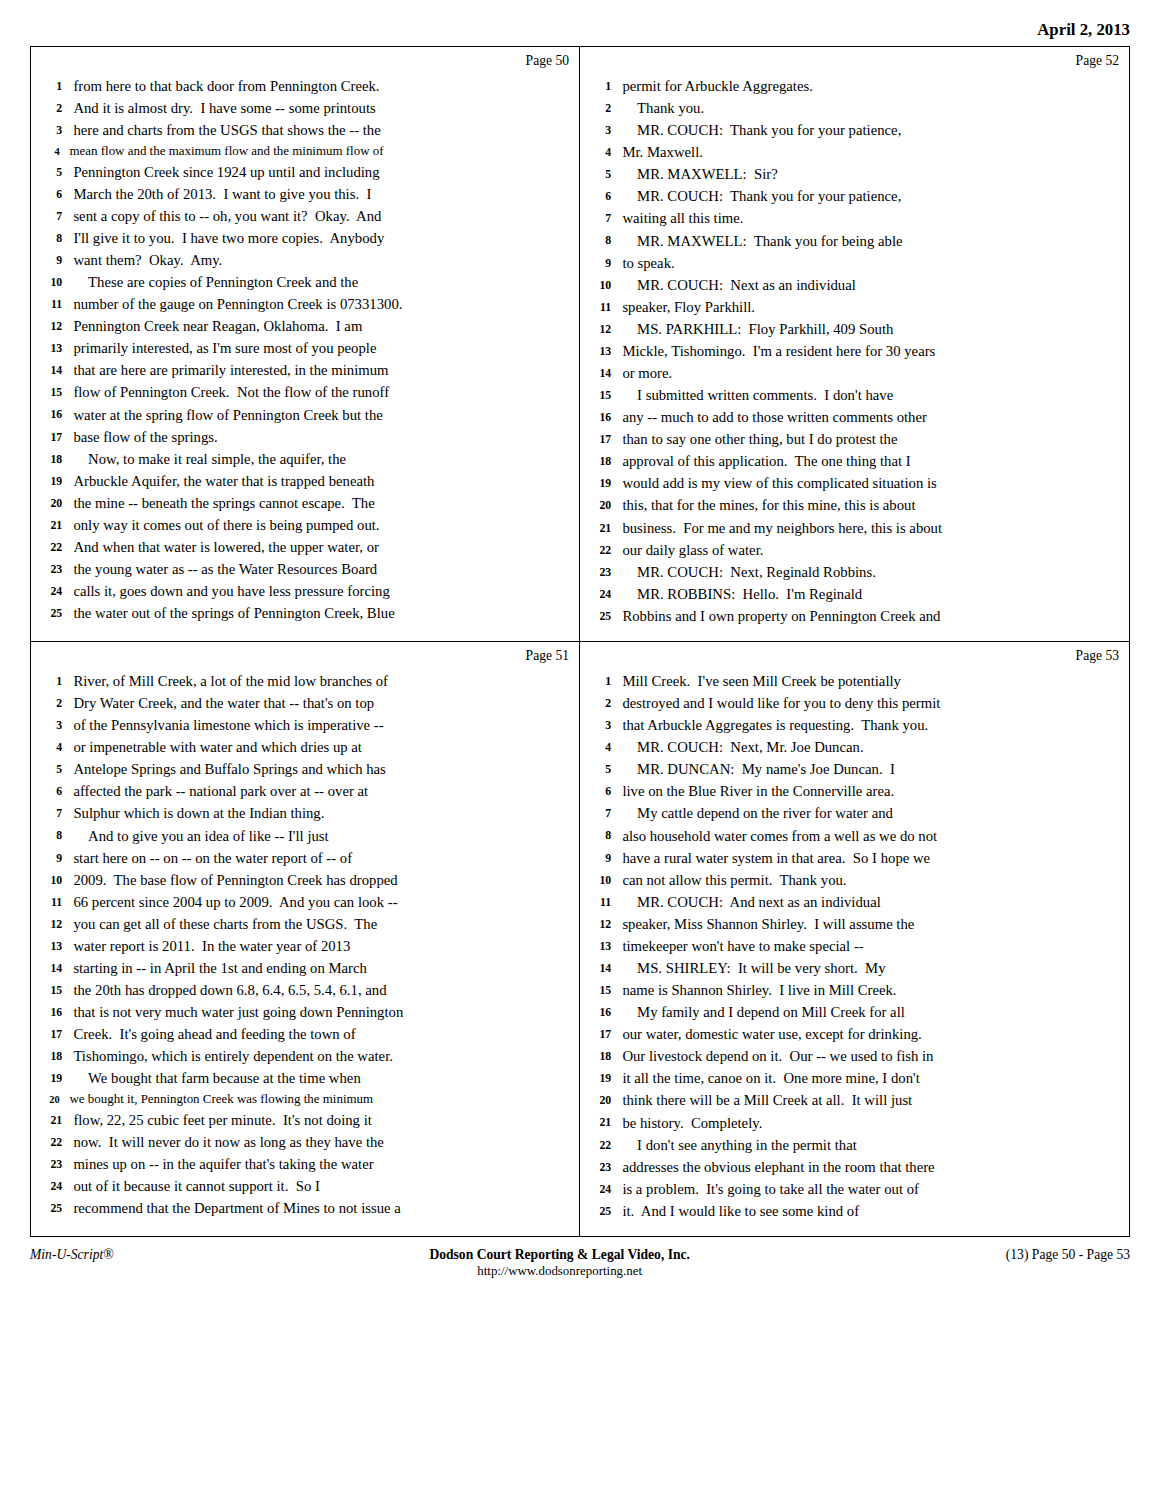April 2, 2013
Page 50
from here to that back door from Pennington Creek.
And it is almost dry. I have some -- some printouts
here and charts from the USGS that shows the -- the
mean flow and the maximum flow and the minimum flow of
Pennington Creek since 1924 up until and including
March the 20th of 2013. I want to give you this. I
sent a copy of this to -- oh, you want it? Okay. And
I'll give it to you. I have two more copies. Anybody
want them? Okay. Amy.
These are copies of Pennington Creek and the
number of the gauge on Pennington Creek is 07331300.
Pennington Creek near Reagan, Oklahoma. I am
primarily interested, as I'm sure most of you people
that are here are primarily interested, in the minimum
flow of Pennington Creek. Not the flow of the runoff
water at the spring flow of Pennington Creek but the
base flow of the springs.
Now, to make it real simple, the aquifer, the
Arbuckle Aquifer, the water that is trapped beneath
the mine -- beneath the springs cannot escape. The
only way it comes out of there is being pumped out.
And when that water is lowered, the upper water, or
the young water as -- as the Water Resources Board
calls it, goes down and you have less pressure forcing
the water out of the springs of Pennington Creek, Blue
Page 52
permit for Arbuckle Aggregates.
Thank you.
MR. COUCH: Thank you for your patience,
Mr. Maxwell.
MR. MAXWELL: Sir?
MR. COUCH: Thank you for your patience,
waiting all this time.
MR. MAXWELL: Thank you for being able
to speak.
MR. COUCH: Next as an individual
speaker, Floy Parkhill.
MS. PARKHILL: Floy Parkhill, 409 South
Mickle, Tishomingo. I'm a resident here for 30 years
or more.
I submitted written comments. I don't have
any -- much to add to those written comments other
than to say one other thing, but I do protest the
approval of this application. The one thing that I
would add is my view of this complicated situation is
this, that for the mines, for this mine, this is about
business. For me and my neighbors here, this is about
our daily glass of water.
MR. COUCH: Next, Reginald Robbins.
MR. ROBBINS: Hello. I'm Reginald
Robbins and I own property on Pennington Creek and
Page 51
River, of Mill Creek, a lot of the mid low branches of
Dry Water Creek, and the water that -- that's on top
of the Pennsylvania limestone which is imperative --
or impenetrable with water and which dries up at
Antelope Springs and Buffalo Springs and which has
affected the park -- national park over at -- over at
Sulphur which is down at the Indian thing.
And to give you an idea of like -- I'll just
start here on -- on -- on the water report of -- of
2009. The base flow of Pennington Creek has dropped
66 percent since 2004 up to 2009. And you can look --
you can get all of these charts from the USGS. The
water report is 2011. In the water year of 2013
starting in -- in April the 1st and ending on March
the 20th has dropped down 6.8, 6.4, 6.5, 5.4, 6.1, and
that is not very much water just going down Pennington
Creek. It's going ahead and feeding the town of
Tishomingo, which is entirely dependent on the water.
We bought that farm because at the time when
we bought it, Pennington Creek was flowing the minimum
flow, 22, 25 cubic feet per minute. It's not doing it
now. It will never do it now as long as they have the
mines up on -- in the aquifer that's taking the water
out of it because it cannot support it. So I
recommend that the Department of Mines to not issue a
Page 53
Mill Creek. I've seen Mill Creek be potentially
destroyed and I would like for you to deny this permit
that Arbuckle Aggregates is requesting. Thank you.
MR. COUCH: Next, Mr. Joe Duncan.
MR. DUNCAN: My name's Joe Duncan. I
live on the Blue River in the Connerville area.
My cattle depend on the river for water and
also household water comes from a well as we do not
have a rural water system in that area. So I hope we
can not allow this permit. Thank you.
MR. COUCH: And next as an individual
speaker, Miss Shannon Shirley. I will assume the
timekeeper won't have to make special --
MS. SHIRLEY: It will be very short. My
name is Shannon Shirley. I live in Mill Creek.
My family and I depend on Mill Creek for all
our water, domestic water use, except for drinking.
Our livestock depend on it. Our -- we used to fish in
it all the time, canoe on it. One more mine, I don't
think there will be a Mill Creek at all. It will just
be history. Completely.
I don't see anything in the permit that
addresses the obvious elephant in the room that there
is a problem. It's going to take all the water out of
it. And I would like to see some kind of
Min-U-Script®
Dodson Court Reporting & Legal Video, Inc.
http://www.dodsonreporting.net
(13) Page 50 - Page 53